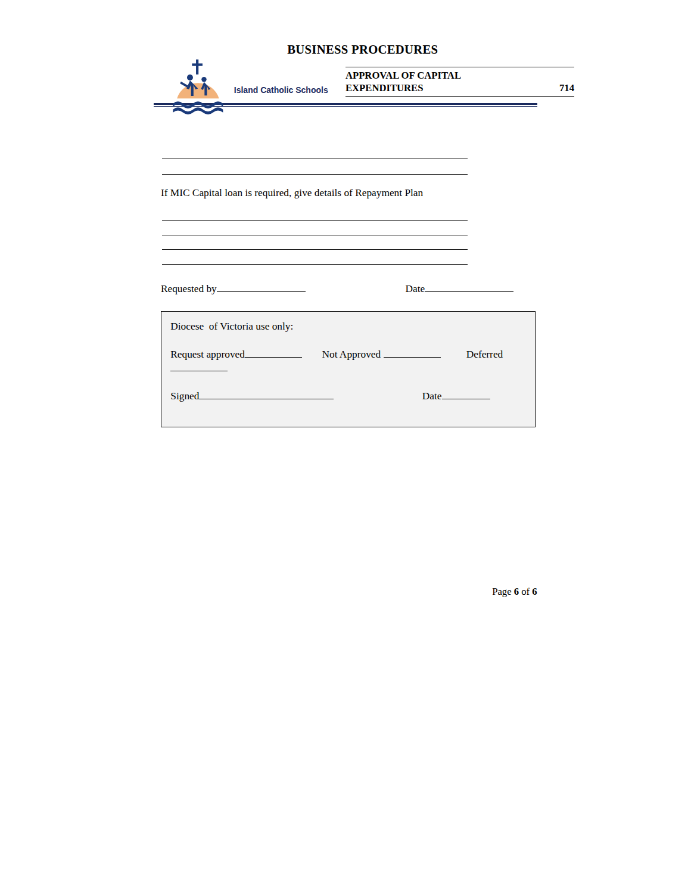BUSINESS PROCEDURES
Island Catholic Schools
APPROVAL OF CAPITAL
EXPENDITURES
714
If MIC Capital loan is required, give details of Repayment Plan
Requested by Date
Diocese of Victoria use only:
Request approved Not Approved Deferred
Signed Date
Page 6 of 6